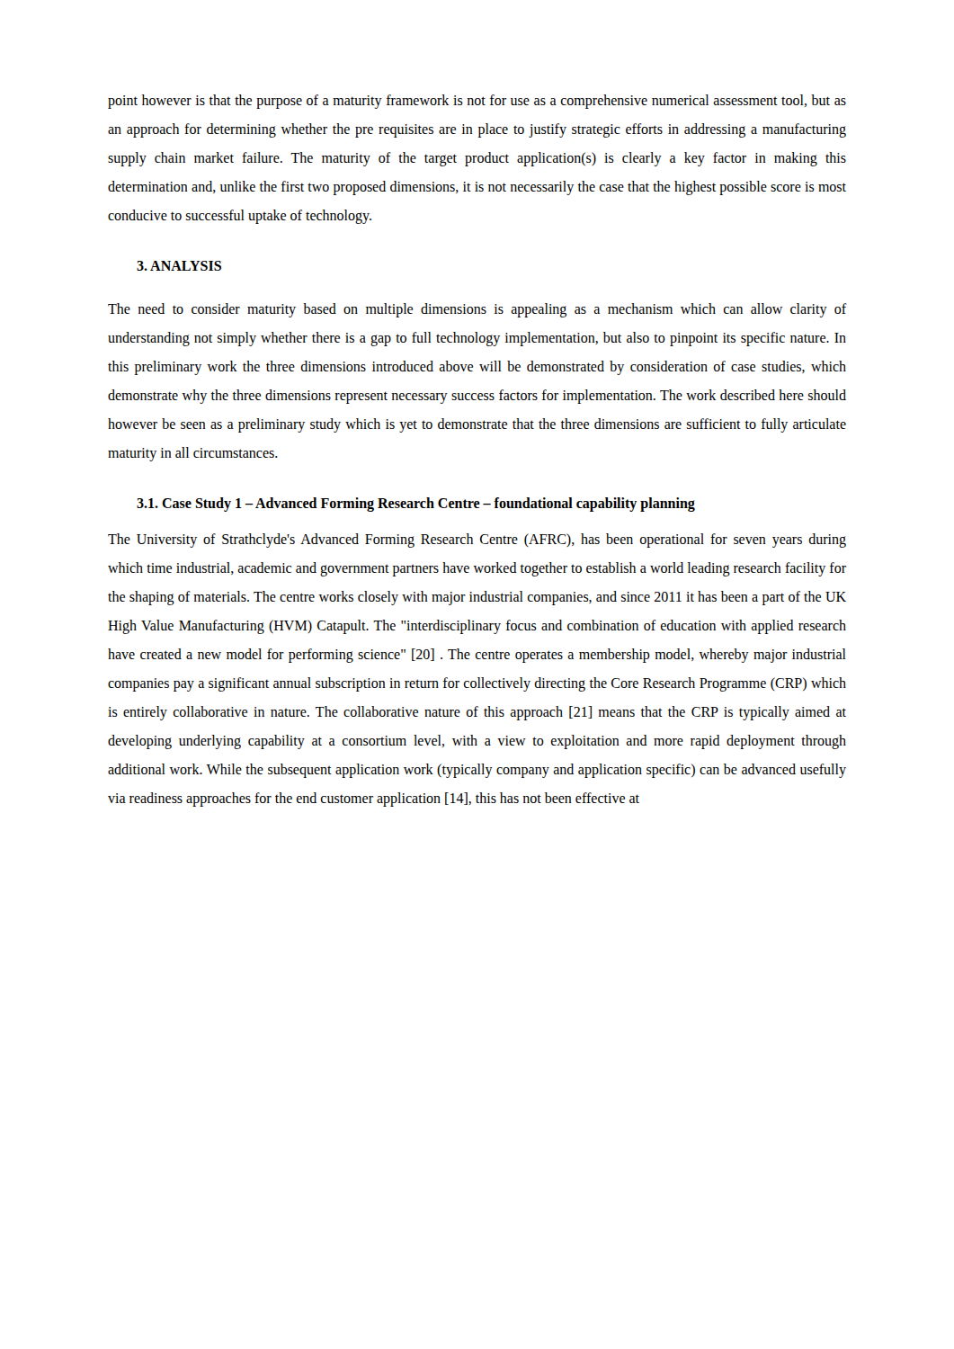point however is that the purpose of a maturity framework is not for use as a comprehensive numerical assessment tool, but as an approach for determining whether the pre requisites are in place to justify strategic efforts in addressing a manufacturing supply chain market failure. The maturity of the target product application(s) is clearly a key factor in making this determination and, unlike the first two proposed dimensions, it is not necessarily the case that the highest possible score is most conducive to successful uptake of technology.
3. ANALYSIS
The need to consider maturity based on multiple dimensions is appealing as a mechanism which can allow clarity of understanding not simply whether there is a gap to full technology implementation, but also to pinpoint its specific nature. In this preliminary work the three dimensions introduced above will be demonstrated by consideration of case studies, which demonstrate why the three dimensions represent necessary success factors for implementation. The work described here should however be seen as a preliminary study which is yet to demonstrate that the three dimensions are sufficient to fully articulate maturity in all circumstances.
3.1. Case Study 1 – Advanced Forming Research Centre – foundational capability planning
The University of Strathclyde's Advanced Forming Research Centre (AFRC), has been operational for seven years during which time industrial, academic and government partners have worked together to establish a world leading research facility for the shaping of materials. The centre works closely with major industrial companies, and since 2011 it has been a part of the UK High Value Manufacturing (HVM) Catapult. The "interdisciplinary focus and combination of education with applied research have created a new model for performing science" [20] . The centre operates a membership model, whereby major industrial companies pay a significant annual subscription in return for collectively directing the Core Research Programme (CRP) which is entirely collaborative in nature. The collaborative nature of this approach [21] means that the CRP is typically aimed at developing underlying capability at a consortium level, with a view to exploitation and more rapid deployment through additional work. While the subsequent application work (typically company and application specific) can be advanced usefully via readiness approaches for the end customer application [14], this has not been effective at